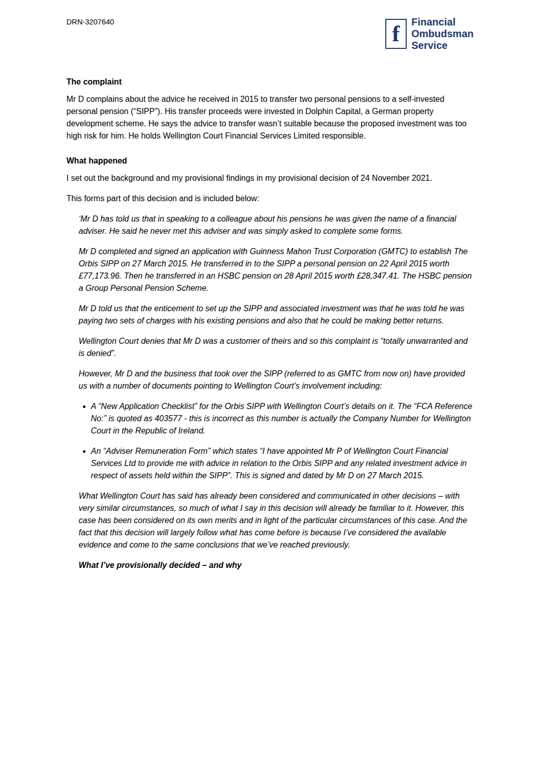DRN-3207640
f Financial
Ombudsman
Service
The complaint
Mr D complains about the advice he received in 2015 to transfer two personal pensions to a self-invested personal pension (“SIPP”). His transfer proceeds were invested in Dolphin Capital, a German property development scheme. He says the advice to transfer wasn’t suitable because the proposed investment was too high risk for him. He holds Wellington Court Financial Services Limited responsible.
What happened
I set out the background and my provisional findings in my provisional decision of 24 November 2021.
This forms part of this decision and is included below:
‘Mr D has told us that in speaking to a colleague about his pensions he was given the name of a financial adviser. He said he never met this adviser and was simply asked to complete some forms.
Mr D completed and signed an application with Guinness Mahon Trust Corporation (GMTC) to establish The Orbis SIPP on 27 March 2015. He transferred in to the SIPP a personal pension on 22 April 2015 worth £77,173.96. Then he transferred in an HSBC pension on 28 April 2015 worth £28,347.41. The HSBC pension a Group Personal Pension Scheme.
Mr D told us that the enticement to set up the SIPP and associated investment was that he was told he was paying two sets of charges with his existing pensions and also that he could be making better returns.
Wellington Court denies that Mr D was a customer of theirs and so this complaint is “totally unwarranted and is denied”.
However, Mr D and the business that took over the SIPP (referred to as GMTC from now on) have provided us with a number of documents pointing to Wellington Court’s involvement including:
A “New Application Checklist” for the Orbis SIPP with Wellington Court’s details on it. The “FCA Reference No:” is quoted as 403577 - this is incorrect as this number is actually the Company Number for Wellington Court in the Republic of Ireland.
An “Adviser Remuneration Form” which states “I have appointed Mr P of Wellington Court Financial Services Ltd to provide me with advice in relation to the Orbis SIPP and any related investment advice in respect of assets held within the SIPP”. This is signed and dated by Mr D on 27 March 2015.
What Wellington Court has said has already been considered and communicated in other decisions – with very similar circumstances, so much of what I say in this decision will already be familiar to it. However, this case has been considered on its own merits and in light of the particular circumstances of this case. And the fact that this decision will largely follow what has come before is because I’ve considered the available evidence and come to the same conclusions that we’ve reached previously.
What I’ve provisionally decided – and why